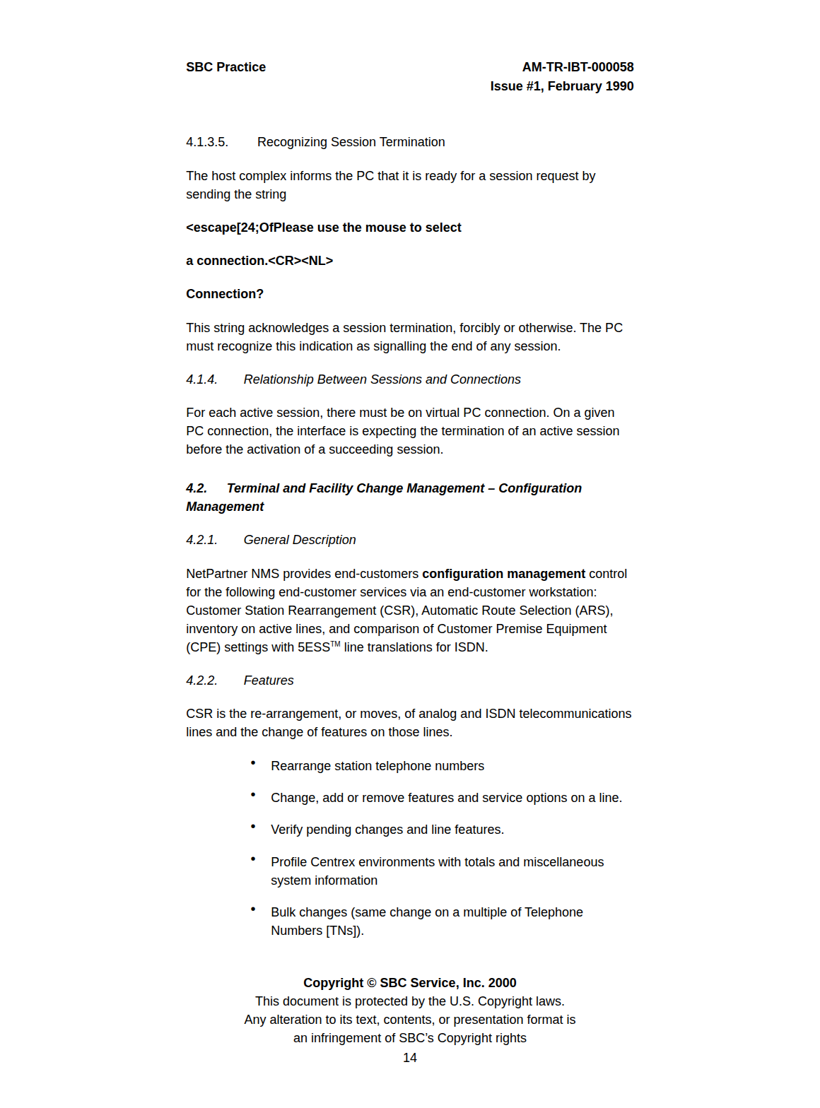SBC Practice
AM-TR-IBT-000058
Issue #1, February 1990
4.1.3.5. Recognizing Session Termination
The host complex informs the PC that it is ready for a session request by sending the string
<escape[24;OfPlease use the mouse to select
a connection.<CR><NL>
Connection?
This string acknowledges a session termination, forcibly or otherwise. The PC must recognize this indication as signalling the end of any session.
4.1.4. Relationship Between Sessions and Connections
For each active session, there must be on virtual PC connection. On a given PC connection, the interface is expecting the termination of an active session before the activation of a succeeding session.
4.2. Terminal and Facility Change Management – Configuration Management
4.2.1. General Description
NetPartner NMS provides end-customers configuration management control for the following end-customer services via an end-customer workstation: Customer Station Rearrangement (CSR), Automatic Route Selection (ARS), inventory on active lines, and comparison of Customer Premise Equipment (CPE) settings with 5ESSTM line translations for ISDN.
4.2.2. Features
CSR is the re-arrangement, or moves, of analog and ISDN telecommunications lines and the change of features on those lines.
Rearrange station telephone numbers
Change, add or remove features and service options on a line.
Verify pending changes and line features.
Profile Centrex environments with totals and miscellaneous system information
Bulk changes (same change on a multiple of Telephone Numbers [TNs]).
Copyright © SBC Service, Inc. 2000
This document is protected by the U.S. Copyright laws.
Any alteration to its text, contents, or presentation format is
an infringement of SBC’s Copyright rights
14